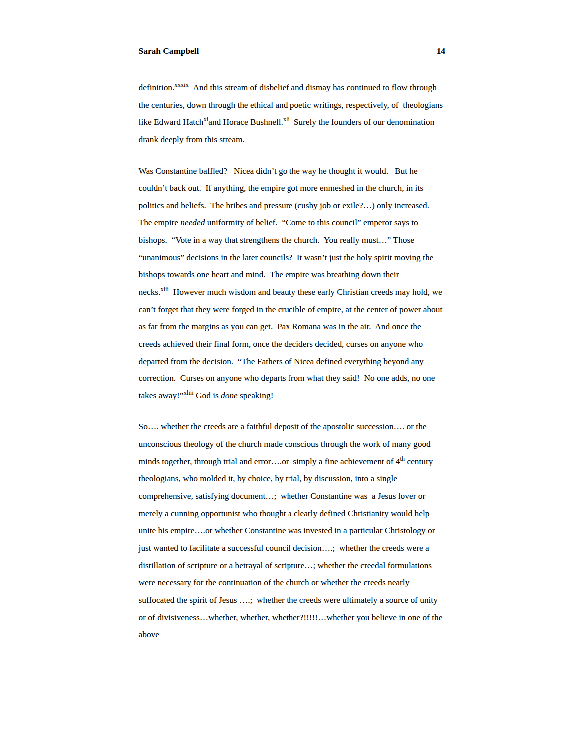Sarah Campbell 14
definition.xxxix And this stream of disbelief and dismay has continued to flow through the centuries, down through the ethical and poetic writings, respectively, of theologians like Edward Hatchxland Horace Bushnell.xli Surely the founders of our denomination drank deeply from this stream.
Was Constantine baffled? Nicea didn’t go the way he thought it would. But he couldn’t back out. If anything, the empire got more enmeshed in the church, in its politics and beliefs. The bribes and pressure (cushy job or exile?…) only increased. The empire needed uniformity of belief. “Come to this council” emperor says to bishops. “Vote in a way that strengthens the church. You really must…” Those “unanimous” decisions in the later councils? It wasn’t just the holy spirit moving the bishops towards one heart and mind. The empire was breathing down their necks.xlii However much wisdom and beauty these early Christian creeds may hold, we can’t forget that they were forged in the crucible of empire, at the center of power about as far from the margins as you can get. Pax Romana was in the air. And once the creeds achieved their final form, once the deciders decided, curses on anyone who departed from the decision. “The Fathers of Nicea defined everything beyond any correction. Curses on anyone who departs from what they said! No one adds, no one takes away!”xliii God is done speaking!
So…. whether the creeds are a faithful deposit of the apostolic succession…. or the unconscious theology of the church made conscious through the work of many good minds together, through trial and error….or simply a fine achievement of 4th century theologians, who molded it, by choice, by trial, by discussion, into a single comprehensive, satisfying document…; whether Constantine was a Jesus lover or merely a cunning opportunist who thought a clearly defined Christianity would help unite his empire….or whether Constantine was invested in a particular Christology or just wanted to facilitate a successful council decision….; whether the creeds were a distillation of scripture or a betrayal of scripture…; whether the creedal formulations were necessary for the continuation of the church or whether the creeds nearly suffocated the spirit of Jesus ….; whether the creeds were ultimately a source of unity or of divisiveness…whether, whether, whether?!!!!!…whether you believe in one of the above